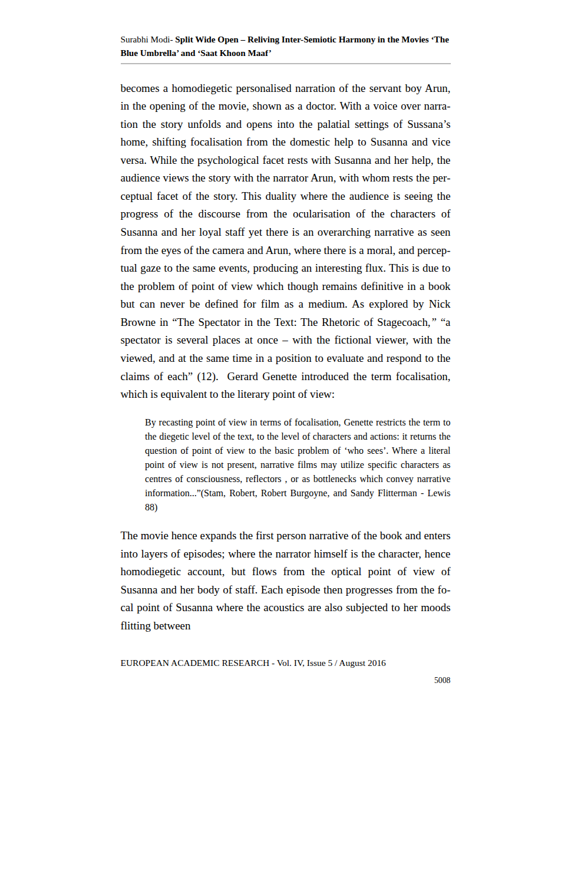Surabhi Modi- Split Wide Open – Reliving Inter-Semiotic Harmony in the Movies ‘The Blue Umbrella’ and ‘Saat Khoon Maaf’
becomes a homodiegetic personalised narration of the servant boy Arun, in the opening of the movie, shown as a doctor. With a voice over narration the story unfolds and opens into the palatial settings of Sussana’s home, shifting focalisation from the domestic help to Susanna and vice versa. While the psychological facet rests with Susanna and her help, the audience views the story with the narrator Arun, with whom rests the perceptual facet of the story. This duality where the audience is seeing the progress of the discourse from the ocularisation of the characters of Susanna and her loyal staff yet there is an overarching narrative as seen from the eyes of the camera and Arun, where there is a moral, and perceptual gaze to the same events, producing an interesting flux. This is due to the problem of point of view which though remains definitive in a book but can never be defined for film as a medium. As explored by Nick Browne in “The Spectator in the Text: The Rhetoric of Stagecoach,” “a spectator is several places at once – with the fictional viewer, with the viewed, and at the same time in a position to evaluate and respond to the claims of each” (12). Gerard Genette introduced the term focalisation, which is equivalent to the literary point of view:
By recasting point of view in terms of focalisation, Genette restricts the term to the diegetic level of the text, to the level of characters and actions: it returns the question of point of view to the basic problem of ‘who sees’. Where a literal point of view is not present, narrative films may utilize specific characters as centres of consciousness, reflectors , or as bottlenecks which convey narrative information...”(Stam, Robert, Robert Burgoyne, and Sandy Flitterman - Lewis 88)
The movie hence expands the first person narrative of the book and enters into layers of episodes; where the narrator himself is the character, hence homodiegetic account, but flows from the optical point of view of Susanna and her body of staff. Each episode then progresses from the focal point of Susanna where the acoustics are also subjected to her moods flitting between
EUROPEAN ACADEMIC RESEARCH - Vol. IV, Issue 5 / August 2016
5008